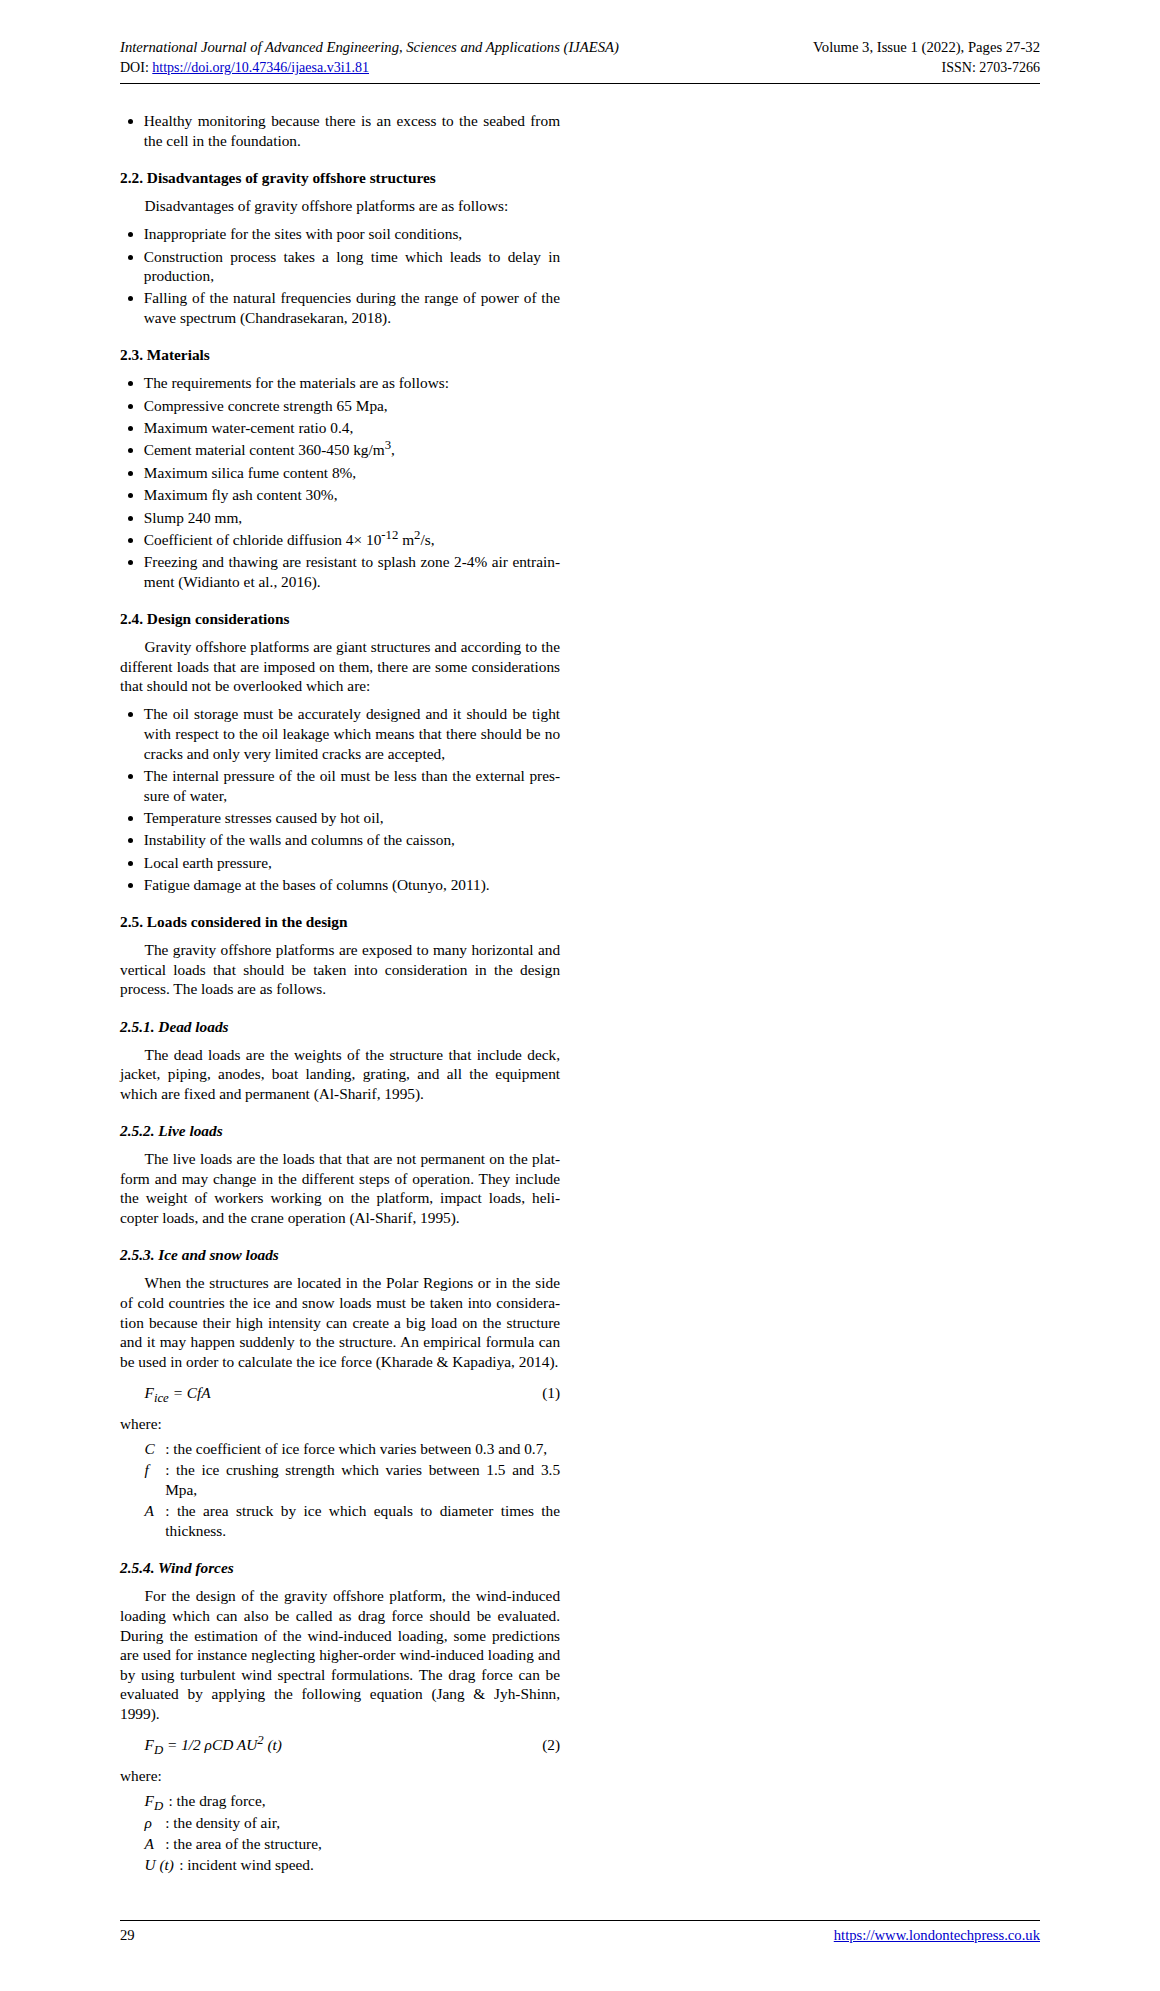International Journal of Advanced Engineering, Sciences and Applications (IJAESA) Volume 3, Issue 1 (2022), Pages 27-32
DOI: https://doi.org/10.47346/ijaesa.v3i1.81 ISSN: 2703-7266
Healthy monitoring because there is an excess to the seabed from the cell in the foundation.
2.2. Disadvantages of gravity offshore structures
Disadvantages of gravity offshore platforms are as follows:
Inappropriate for the sites with poor soil conditions,
Construction process takes a long time which leads to delay in production,
Falling of the natural frequencies during the range of power of the wave spectrum (Chandrasekaran, 2018).
2.3. Materials
The requirements for the materials are as follows:
Compressive concrete strength 65 Mpa,
Maximum water-cement ratio 0.4,
Cement material content 360-450 kg/m3,
Maximum silica fume content 8%,
Maximum fly ash content 30%,
Slump 240 mm,
Coefficient of chloride diffusion 4× 10-12 m2/s,
Freezing and thawing are resistant to splash zone 2-4% air entrainment (Widianto et al., 2016).
2.4. Design considerations
Gravity offshore platforms are giant structures and according to the different loads that are imposed on them, there are some considerations that should not be overlooked which are:
The oil storage must be accurately designed and it should be tight with respect to the oil leakage which means that there should be no cracks and only very limited cracks are accepted,
The internal pressure of the oil must be less than the external pressure of water,
Temperature stresses caused by hot oil,
Instability of the walls and columns of the caisson,
Local earth pressure,
Fatigue damage at the bases of columns (Otunyo, 2011).
2.5. Loads considered in the design
The gravity offshore platforms are exposed to many horizontal and vertical loads that should be taken into consideration in the design process. The loads are as follows.
2.5.1. Dead loads
The dead loads are the weights of the structure that include deck, jacket, piping, anodes, boat landing, grating, and all the equipment which are fixed and permanent (Al-Sharif, 1995).
2.5.2. Live loads
The live loads are the loads that that are not permanent on the platform and may change in the different steps of operation. They include the weight of workers working on the platform, impact loads, helicopter loads, and the crane operation (Al-Sharif, 1995).
2.5.3. Ice and snow loads
When the structures are located in the Polar Regions or in the side of cold countries the ice and snow loads must be taken into consideration because their high intensity can create a big load on the structure and it may happen suddenly to the structure. An empirical formula can be used in order to calculate the ice force (Kharade & Kapadiya, 2014).
Fice = CfA (1)
where:
C
: the coefficient of ice force which varies between 0.3 and 0.7,
f
: the ice crushing strength which varies between 1.5 and 3.5 Mpa,
A
: the area struck by ice which equals to diameter times the thickness.
2.5.4. Wind forces
For the design of the gravity offshore platform, the wind-induced loading which can also be called as drag force should be evaluated. During the estimation of the wind-induced loading, some predictions are used for instance neglecting higher-order wind-induced loading and by using turbulent wind spectral formulations. The drag force can be evaluated by applying the following equation (Jang & Jyh-Shinn, 1999).
FD = 1/2 ρCD AU2 (t) (2)
where:
FD
: the drag force,
ρ
: the density of air,
A
: the area of the structure,
U (t)
: incident wind speed.
29 https://www.londontechpress.co.uk